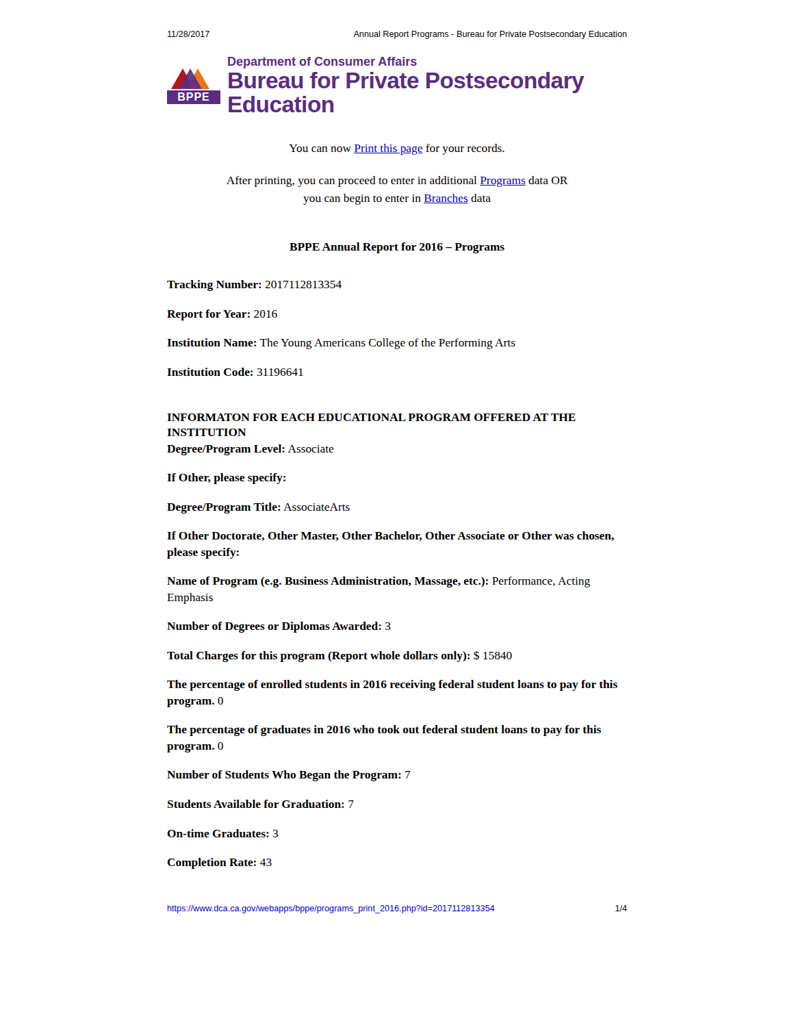11/28/2017 Annual Report Programs - Bureau for Private Postsecondary Education
BPPE
Department of Consumer Affairs
Bureau for Private Postsecondary Education
You can now Print this page for your records.
After printing, you can proceed to enter in additional Programs data OR
you can begin to enter in Branches data
BPPE Annual Report for 2016 – Programs
Tracking Number: 2017112813354
Report for Year: 2016
Institution Name: The Young Americans College of the Performing Arts
Institution Code: 31196641
INFORMATON FOR EACH EDUCATIONAL PROGRAM OFFERED AT THE INSTITUTION
Degree/Program Level: Associate
If Other, please specify:
Degree/Program Title: AssociateArts
If Other Doctorate, Other Master, Other Bachelor, Other Associate or Other was chosen, please specify:
Name of Program (e.g. Business Administration, Massage, etc.): Performance, Acting Emphasis
Number of Degrees or Diplomas Awarded: 3
Total Charges for this program (Report whole dollars only): $ 15840
The percentage of enrolled students in 2016 receiving federal student loans to pay for this program. 0
The percentage of graduates in 2016 who took out federal student loans to pay for this program. 0
Number of Students Who Began the Program: 7
Students Available for Graduation: 7
On-time Graduates: 3
Completion Rate: 43
https://www.dca.ca.gov/webapps/bppe/programs_print_2016.php?id=2017112813354 1/4